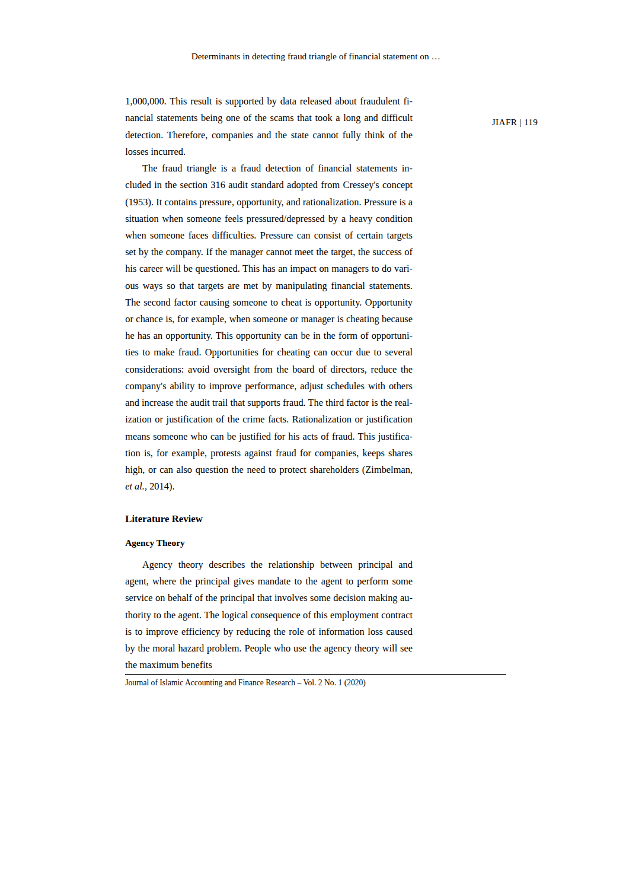Determinants in detecting fraud triangle of financial statement on …
JIAFR | 119
1,000,000. This result is supported by data released about fraudulent financial statements being one of the scams that took a long and difficult detection. Therefore, companies and the state cannot fully think of the losses incurred.
The fraud triangle is a fraud detection of financial statements included in the section 316 audit standard adopted from Cressey's concept (1953). It contains pressure, opportunity, and rationalization. Pressure is a situation when someone feels pressured/depressed by a heavy condition when someone faces difficulties. Pressure can consist of certain targets set by the company. If the manager cannot meet the target, the success of his career will be questioned. This has an impact on managers to do various ways so that targets are met by manipulating financial statements. The second factor causing someone to cheat is opportunity. Opportunity or chance is, for example, when someone or manager is cheating because he has an opportunity. This opportunity can be in the form of opportunities to make fraud. Opportunities for cheating can occur due to several considerations: avoid oversight from the board of directors, reduce the company's ability to improve performance, adjust schedules with others and increase the audit trail that supports fraud. The third factor is the realization or justification of the crime facts. Rationalization or justification means someone who can be justified for his acts of fraud. This justification is, for example, protests against fraud for companies, keeps shares high, or can also question the need to protect shareholders (Zimbelman, et al., 2014).
Literature Review
Agency Theory
Agency theory describes the relationship between principal and agent, where the principal gives mandate to the agent to perform some service on behalf of the principal that involves some decision making authority to the agent. The logical consequence of this employment contract is to improve efficiency by reducing the role of information loss caused by the moral hazard problem. People who use the agency theory will see the maximum benefits
Journal of Islamic Accounting and Finance Research – Vol. 2 No. 1 (2020)